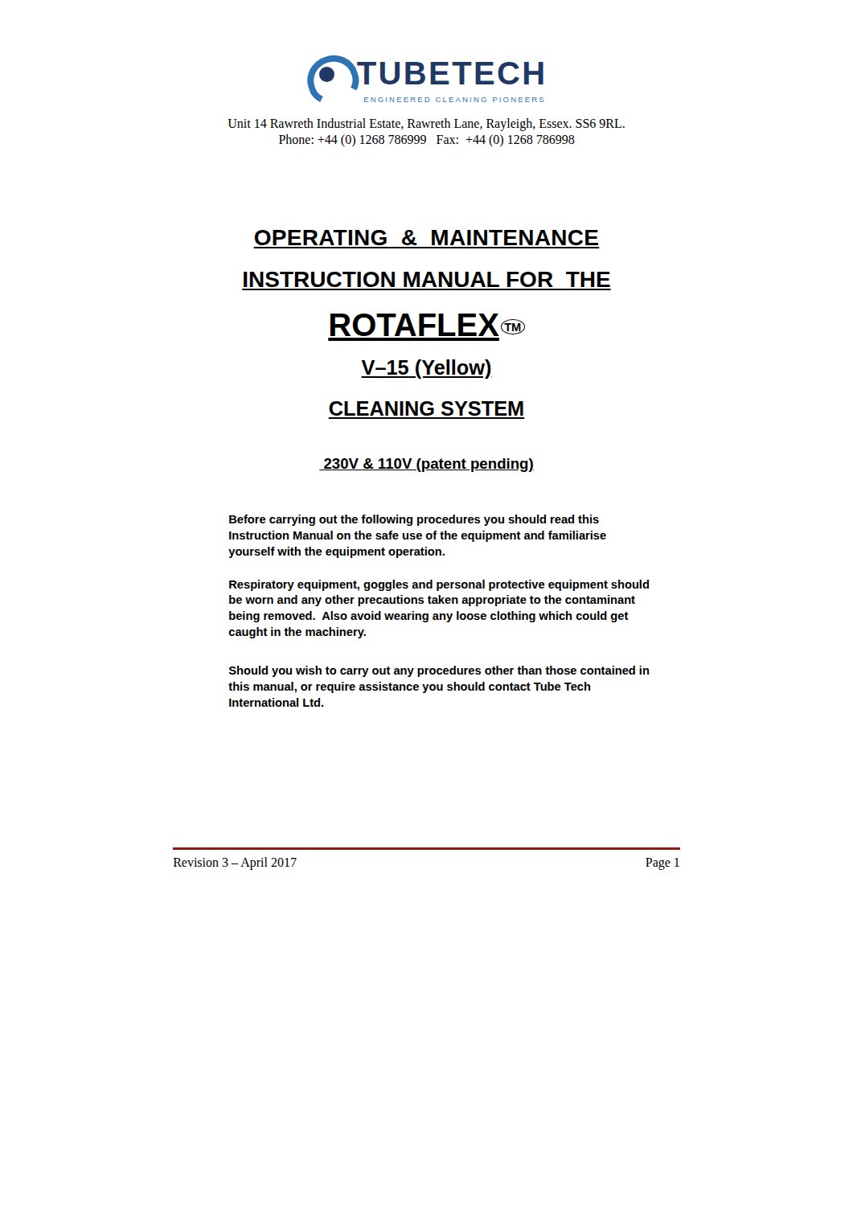TUBETECH
ENGINEERED CLEANING PIONEERS
Unit 14 Rawreth Industrial Estate, Rawreth Lane, Rayleigh, Essex. SS6 9RL.
Phone: +44 (0) 1268 786999 Fax: +44 (0) 1268 786998
OPERATING & MAINTENANCE
INSTRUCTION MANUAL FOR THE
ROTAFLEX TM
V–15 (Yellow)
CLEANING SYSTEM
230V & 110V (patent pending)
Before carrying out the following procedures you should read this Instruction Manual on the safe use of the equipment and familiarise yourself with the equipment operation.
Respiratory equipment, goggles and personal protective equipment should be worn and any other precautions taken appropriate to the contaminant being removed. Also avoid wearing any loose clothing which could get caught in the machinery.
Should you wish to carry out any procedures other than those contained in this manual, or require assistance you should contact Tube Tech International Ltd.
Revision 3 – April 2017
Page 1